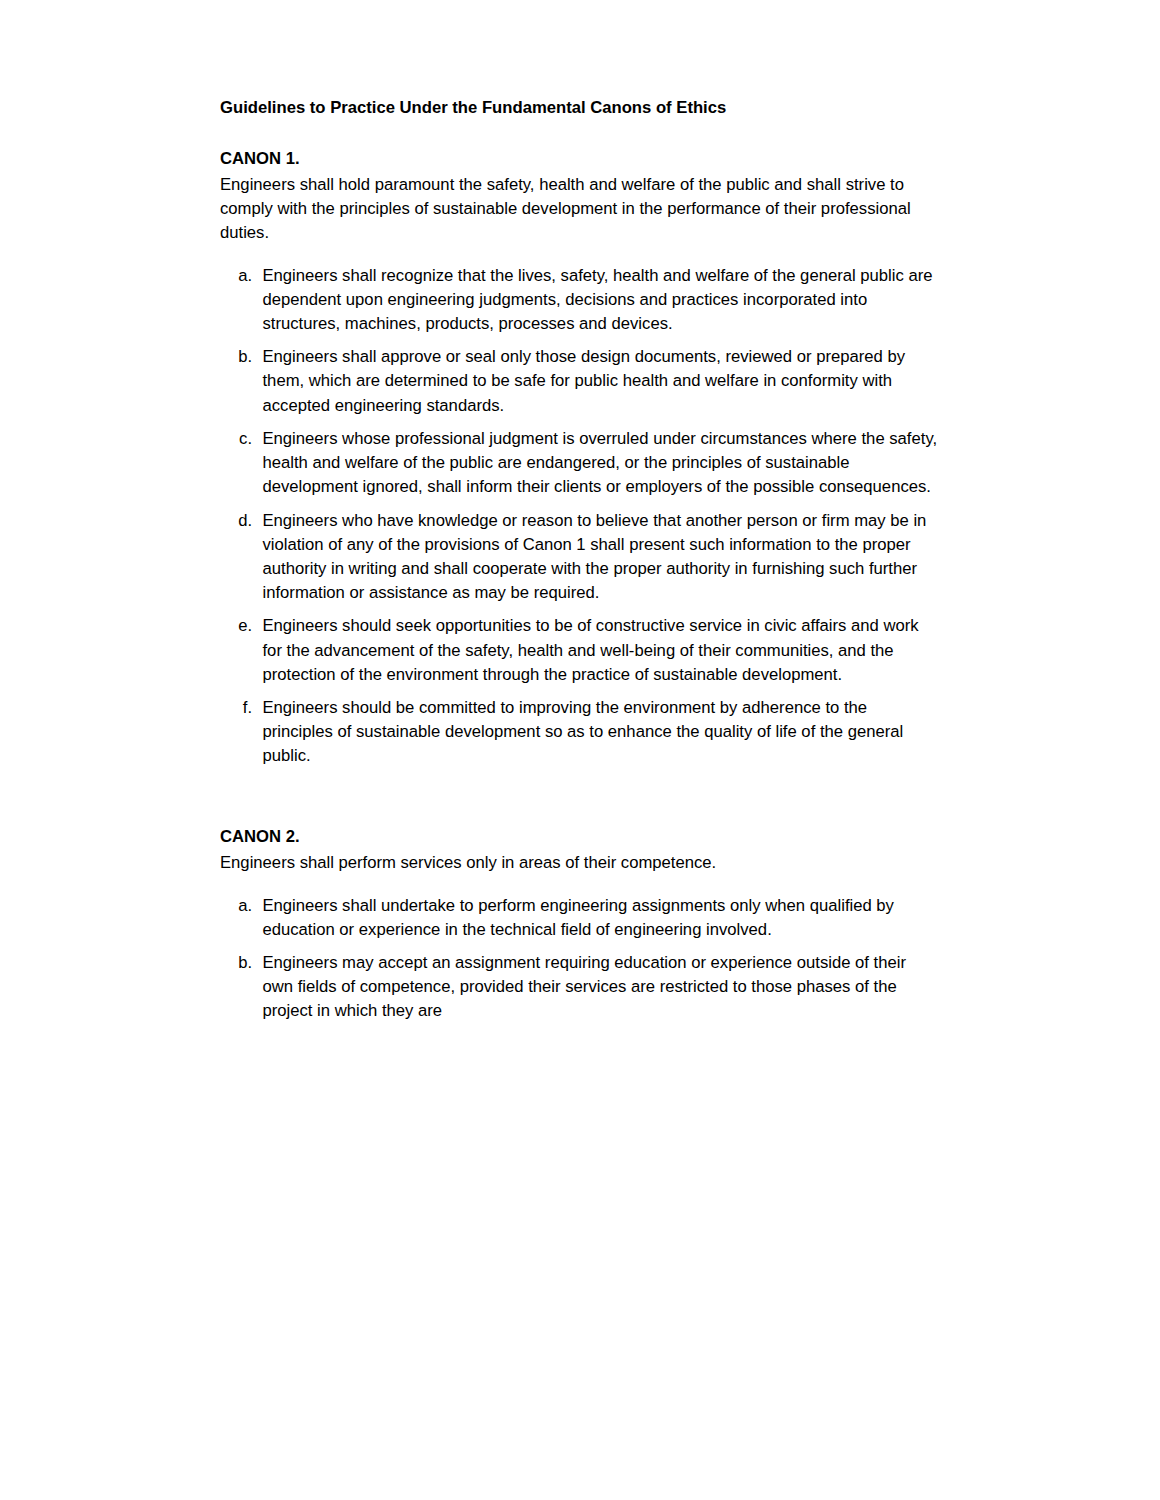Guidelines to Practice Under the Fundamental Canons of Ethics
CANON 1.
Engineers shall hold paramount the safety, health and welfare of the public and shall strive to comply with the principles of sustainable development in the performance of their professional duties.
Engineers shall recognize that the lives, safety, health and welfare of the general public are dependent upon engineering judgments, decisions and practices incorporated into structures, machines, products, processes and devices.
Engineers shall approve or seal only those design documents, reviewed or prepared by them, which are determined to be safe for public health and welfare in conformity with accepted engineering standards.
Engineers whose professional judgment is overruled under circumstances where the safety, health and welfare of the public are endangered, or the principles of sustainable development ignored, shall inform their clients or employers of the possible consequences.
Engineers who have knowledge or reason to believe that another person or firm may be in violation of any of the provisions of Canon 1 shall present such information to the proper authority in writing and shall cooperate with the proper authority in furnishing such further information or assistance as may be required.
Engineers should seek opportunities to be of constructive service in civic affairs and work for the advancement of the safety, health and well-being of their communities, and the protection of the environment through the practice of sustainable development.
Engineers should be committed to improving the environment by adherence to the principles of sustainable development so as to enhance the quality of life of the general public.
CANON 2.
Engineers shall perform services only in areas of their competence.
Engineers shall undertake to perform engineering assignments only when qualified by education or experience in the technical field of engineering involved.
Engineers may accept an assignment requiring education or experience outside of their own fields of competence, provided their services are restricted to those phases of the project in which they are